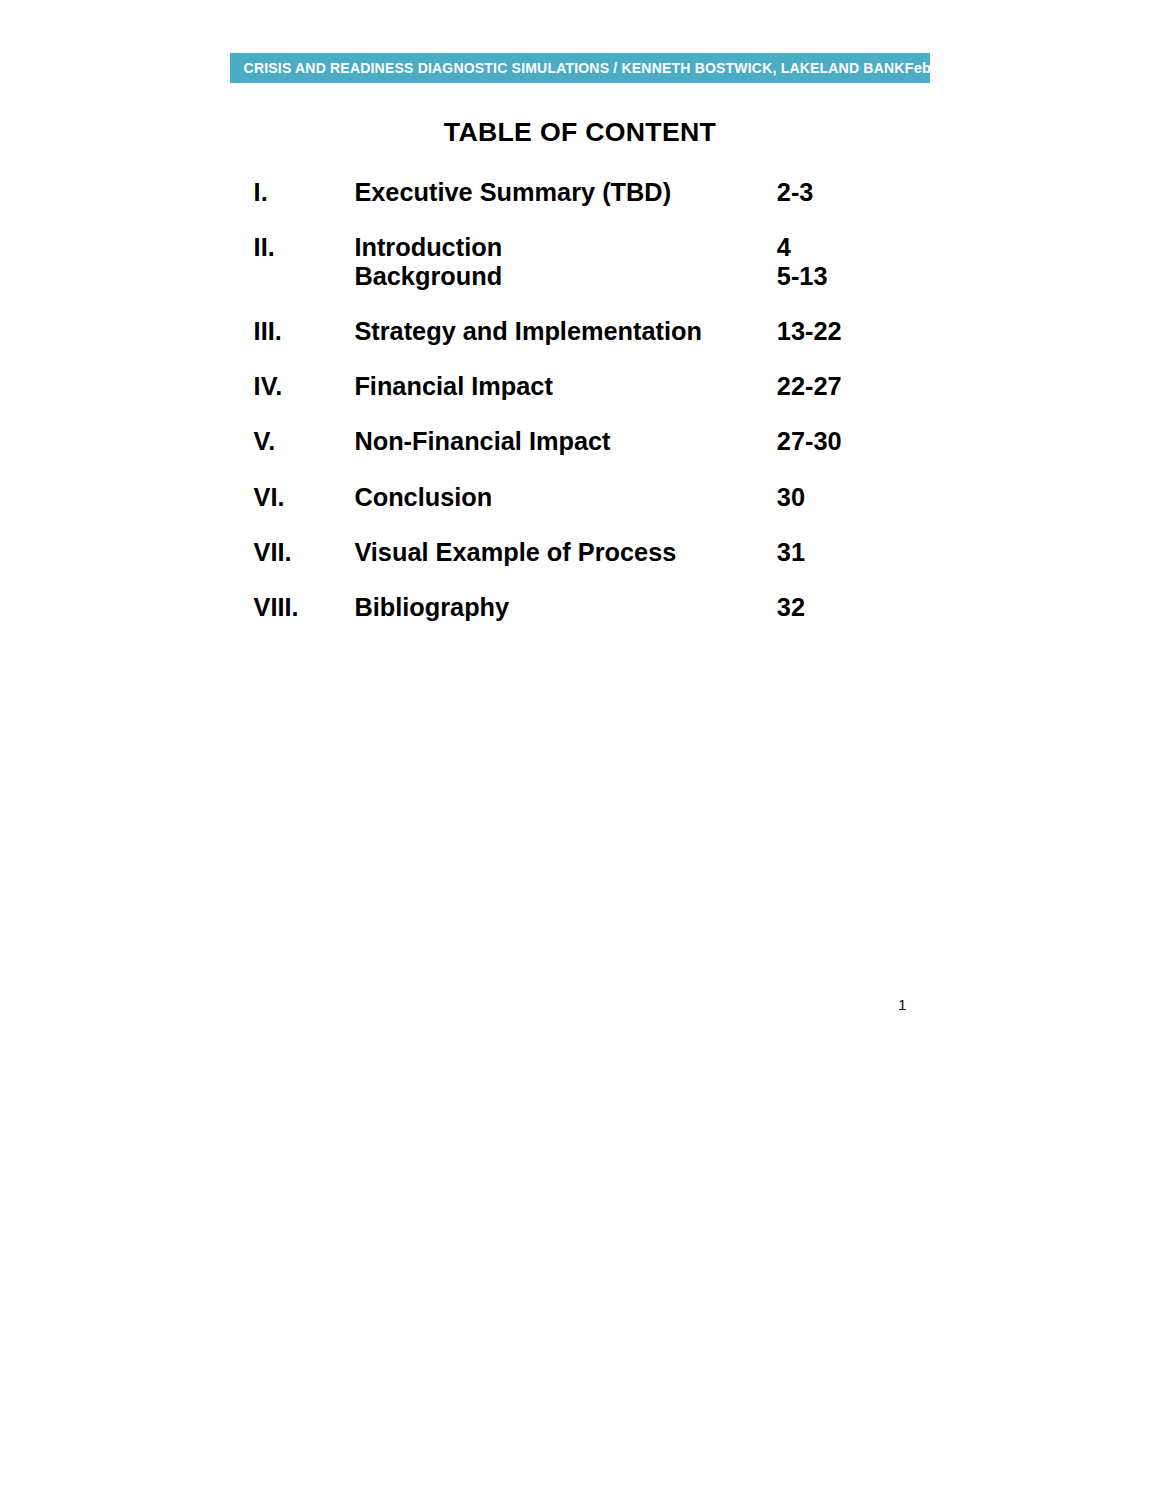Crisis and Readiness Diagnostic Simulations / Kenneth Bostwick, Lakeland Bank February 22, 2021
TABLE OF CONTENT
| I. | Executive Summary (TBD) | 2-3 |
| II. | Introduction Background | 4 5-13 |
| III. | Strategy and Implementation | 13-22 |
| IV. | Financial Impact | 22-27 |
| V. | Non-Financial Impact | 27-30 |
| VI. | Conclusion | 30 |
| VII. | Visual Example of Process | 31 |
| VIII. | Bibliography | 32 |
1